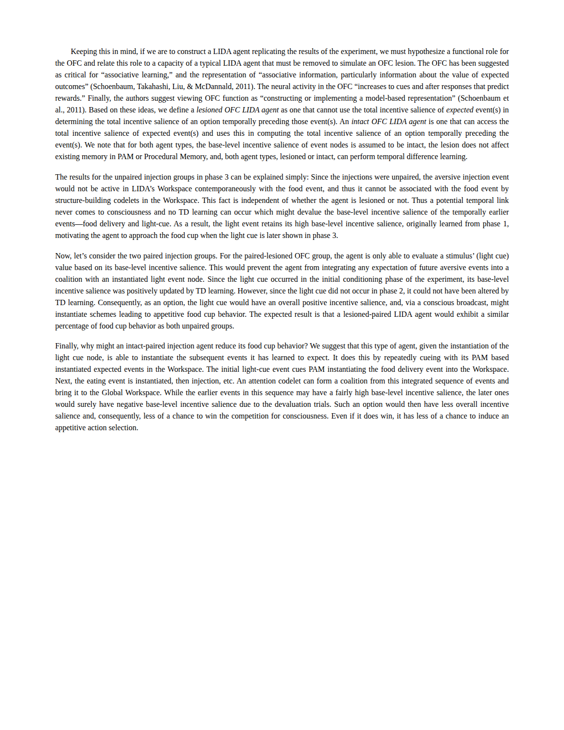Keeping this in mind, if we are to construct a LIDA agent replicating the results of the experiment, we must hypothesize a functional role for the OFC and relate this role to a capacity of a typical LIDA agent that must be removed to simulate an OFC lesion. The OFC has been suggested as critical for “associative learning,” and the representation of “associative information, particularly information about the value of expected outcomes” (Schoenbaum, Takahashi, Liu, & McDannald, 2011). The neural activity in the OFC “increases to cues and after responses that predict rewards.” Finally, the authors suggest viewing OFC function as “constructing or implementing a model-based representation” (Schoenbaum et al., 2011). Based on these ideas, we define a lesioned OFC LIDA agent as one that cannot use the total incentive salience of expected event(s) in determining the total incentive salience of an option temporally preceding those event(s). An intact OFC LIDA agent is one that can access the total incentive salience of expected event(s) and uses this in computing the total incentive salience of an option temporally preceding the event(s). We note that for both agent types, the base-level incentive salience of event nodes is assumed to be intact, the lesion does not affect existing memory in PAM or Procedural Memory, and, both agent types, lesioned or intact, can perform temporal difference learning.
The results for the unpaired injection groups in phase 3 can be explained simply: Since the injections were unpaired, the aversive injection event would not be active in LIDA’s Workspace contemporaneously with the food event, and thus it cannot be associated with the food event by structure-building codelets in the Workspace. This fact is independent of whether the agent is lesioned or not. Thus a potential temporal link never comes to consciousness and no TD learning can occur which might devalue the base-level incentive salience of the temporally earlier events—food delivery and light-cue. As a result, the light event retains its high base-level incentive salience, originally learned from phase 1, motivating the agent to approach the food cup when the light cue is later shown in phase 3.
Now, let’s consider the two paired injection groups. For the paired-lesioned OFC group, the agent is only able to evaluate a stimulus’ (light cue) value based on its base-level incentive salience. This would prevent the agent from integrating any expectation of future aversive events into a coalition with an instantiated light event node. Since the light cue occurred in the initial conditioning phase of the experiment, its base-level incentive salience was positively updated by TD learning. However, since the light cue did not occur in phase 2, it could not have been altered by TD learning. Consequently, as an option, the light cue would have an overall positive incentive salience, and, via a conscious broadcast, might instantiate schemes leading to appetitive food cup behavior. The expected result is that a lesioned-paired LIDA agent would exhibit a similar percentage of food cup behavior as both unpaired groups.
Finally, why might an intact-paired injection agent reduce its food cup behavior? We suggest that this type of agent, given the instantiation of the light cue node, is able to instantiate the subsequent events it has learned to expect. It does this by repeatedly cueing with its PAM based instantiated expected events in the Workspace. The initial light-cue event cues PAM instantiating the food delivery event into the Workspace. Next, the eating event is instantiated, then injection, etc. An attention codelet can form a coalition from this integrated sequence of events and bring it to the Global Workspace. While the earlier events in this sequence may have a fairly high base-level incentive salience, the later ones would surely have negative base-level incentive salience due to the devaluation trials. Such an option would then have less overall incentive salience and, consequently, less of a chance to win the competition for consciousness. Even if it does win, it has less of a chance to induce an appetitive action selection.